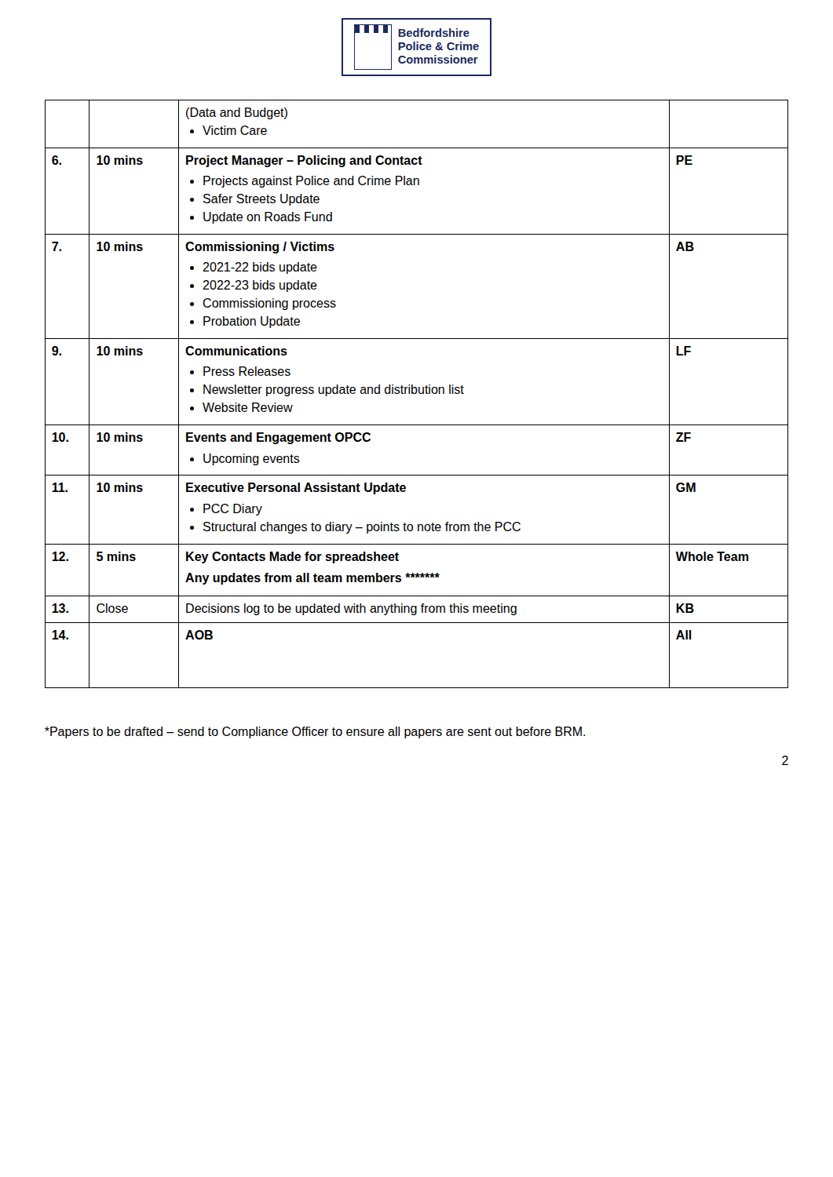Bedfordshire
Police & Crime
Commissioner
| | | (Data and Budget) Victim Care | |
| 6. | 10 mins | Project Manager – Policing and Contact Projects against Police and Crime Plan Safer Streets Update Update on Roads Fund | PE |
| 7. | 10 mins | Commissioning / Victims 2021-22 bids update 2022-23 bids update Commissioning process Probation Update | AB |
| 9. | 10 mins | Communications Press Releases Newsletter progress update and distribution list Website Review | LF |
| 10. | 10 mins | Events and Engagement OPCC Upcoming events | ZF |
| 11. | 10 mins | Executive Personal Assistant Update PCC Diary Structural changes to diary – points to note from the PCC | GM |
| 12. | 5 mins | Key Contacts Made for spreadsheet Any updates from all team members ******* | Whole Team |
| 13. | Close | Decisions log to be updated with anything from this meeting | KB |
| 14. | | AOB | All |
*Papers to be drafted – send to Compliance Officer to ensure all papers are sent out before BRM.
2